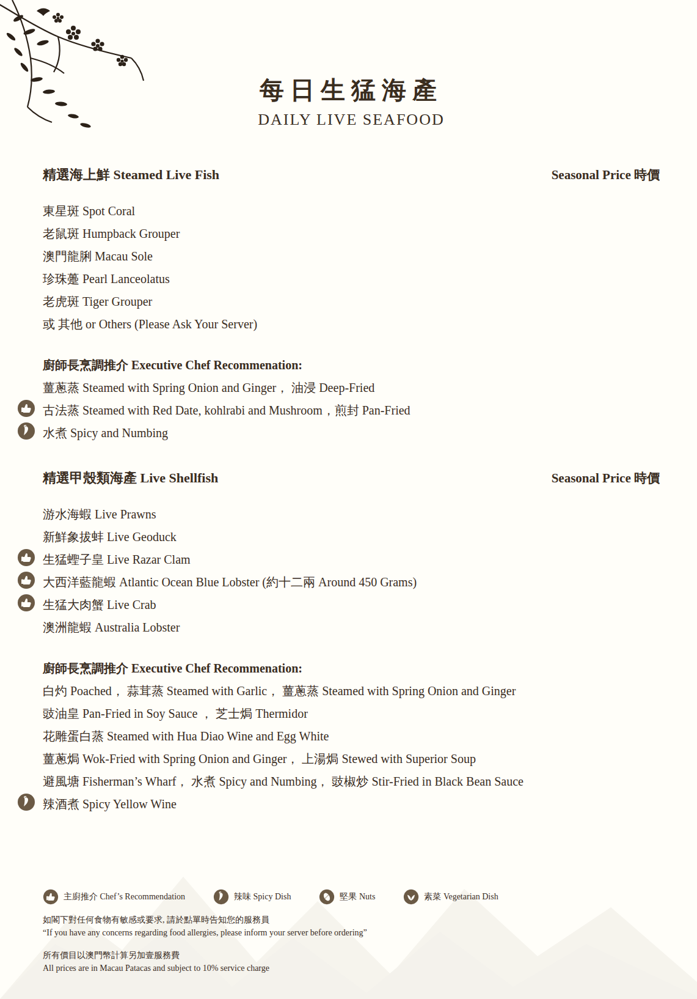每日生猛海產
DAILY LIVE SEAFOOD
精選海上鮮 Steamed Live Fish Seasonal Price 時價
東星斑 Spot Coral
老鼠斑 Humpback Grouper
澳門龍脷 Macau Sole
珍珠躉 Pearl Lanceolatus
老虎斑 Tiger Grouper
或 其他 or Others (Please Ask Your Server)
廚師長烹調推介 Executive Chef Recommenation:
薑蔥蒸 Steamed with Spring Onion and Ginger， 油浸 Deep-Fried
古法蒸 Steamed with Red Date, kohlrabi and Mushroom，煎封 Pan-Fried
水煮 Spicy and Numbing
精選甲殼類海產 Live Shellfish Seasonal Price 時價
游水海蝦 Live Prawns
新鮮象拔蚌 Live Geoduck
生猛蟶子皇 Live Razar Clam
大西洋藍龍蝦 Atlantic Ocean Blue Lobster (約十二兩 Around 450 Grams)
生猛大肉蟹 Live Crab
澳洲龍蝦 Australia Lobster
廚師長烹調推介 Executive Chef Recommenation:
白灼 Poached， 蒜茸蒸 Steamed with Garlic， 薑蔥蒸 Steamed with Spring Onion and Ginger
豉油皇 Pan-Fried in Soy Sauce ， 芝士焗 Thermidor
花雕蛋白蒸 Steamed with Hua Diao Wine and Egg White
薑蔥焗 Wok-Fried with Spring Onion and Ginger， 上湯焗 Stewed with Superior Soup
避風塘 Fisherman’s Wharf， 水煮 Spicy and Numbing， 豉椒炒 Stir-Fried in Black Bean Sauce
辣酒煮 Spicy Yellow Wine
主廚推介 Chef’s Recommendation 辣味 Spicy Dish 堅果 Nuts 素菜 Vegetarian Dish
如閣下對任何食物有敏感或要求, 請於點單時告知您的服務員
“If you have any concerns regarding food allergies, please inform your server before ordering”
所有價目以澳門幣計算另加壹服務費
All prices are in Macau Patacas and subject to 10% service charge